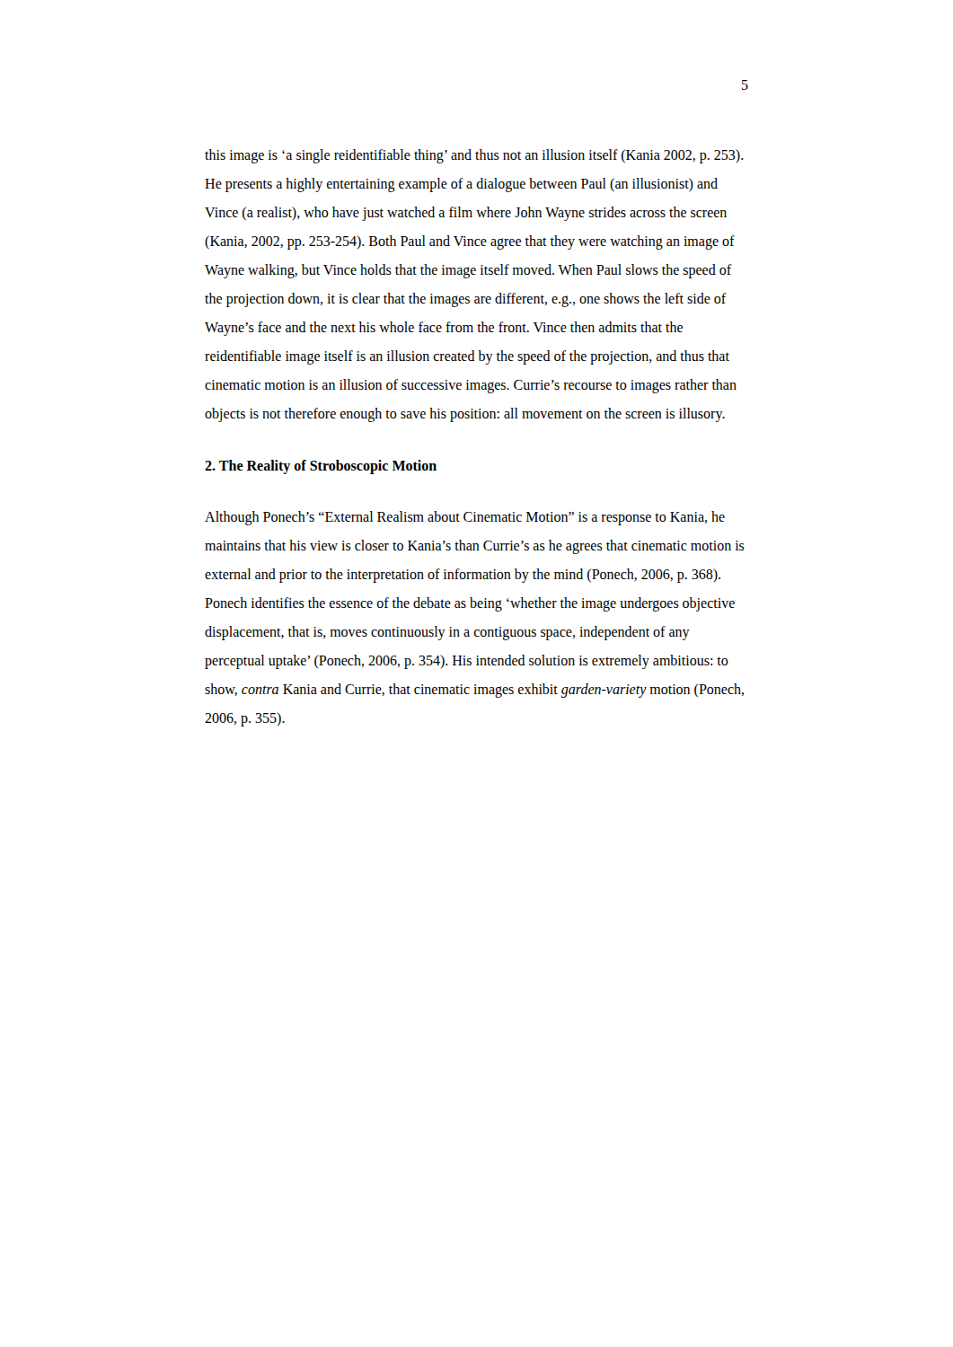5
this image is ‘a single reidentifiable thing’ and thus not an illusion itself (Kania 2002, p. 253). He presents a highly entertaining example of a dialogue between Paul (an illusionist) and Vince (a realist), who have just watched a film where John Wayne strides across the screen (Kania, 2002, pp. 253-254). Both Paul and Vince agree that they were watching an image of Wayne walking, but Vince holds that the image itself moved. When Paul slows the speed of the projection down, it is clear that the images are different, e.g., one shows the left side of Wayne’s face and the next his whole face from the front. Vince then admits that the reidentifiable image itself is an illusion created by the speed of the projection, and thus that cinematic motion is an illusion of successive images. Currie’s recourse to images rather than objects is not therefore enough to save his position: all movement on the screen is illusory.
2. The Reality of Stroboscopic Motion
Although Ponech’s “External Realism about Cinematic Motion” is a response to Kania, he maintains that his view is closer to Kania’s than Currie’s as he agrees that cinematic motion is external and prior to the interpretation of information by the mind (Ponech, 2006, p. 368). Ponech identifies the essence of the debate as being ‘whether the image undergoes objective displacement, that is, moves continuously in a contiguous space, independent of any perceptual uptake’ (Ponech, 2006, p. 354). His intended solution is extremely ambitious: to show, contra Kania and Currie, that cinematic images exhibit garden-variety motion (Ponech, 2006, p. 355).